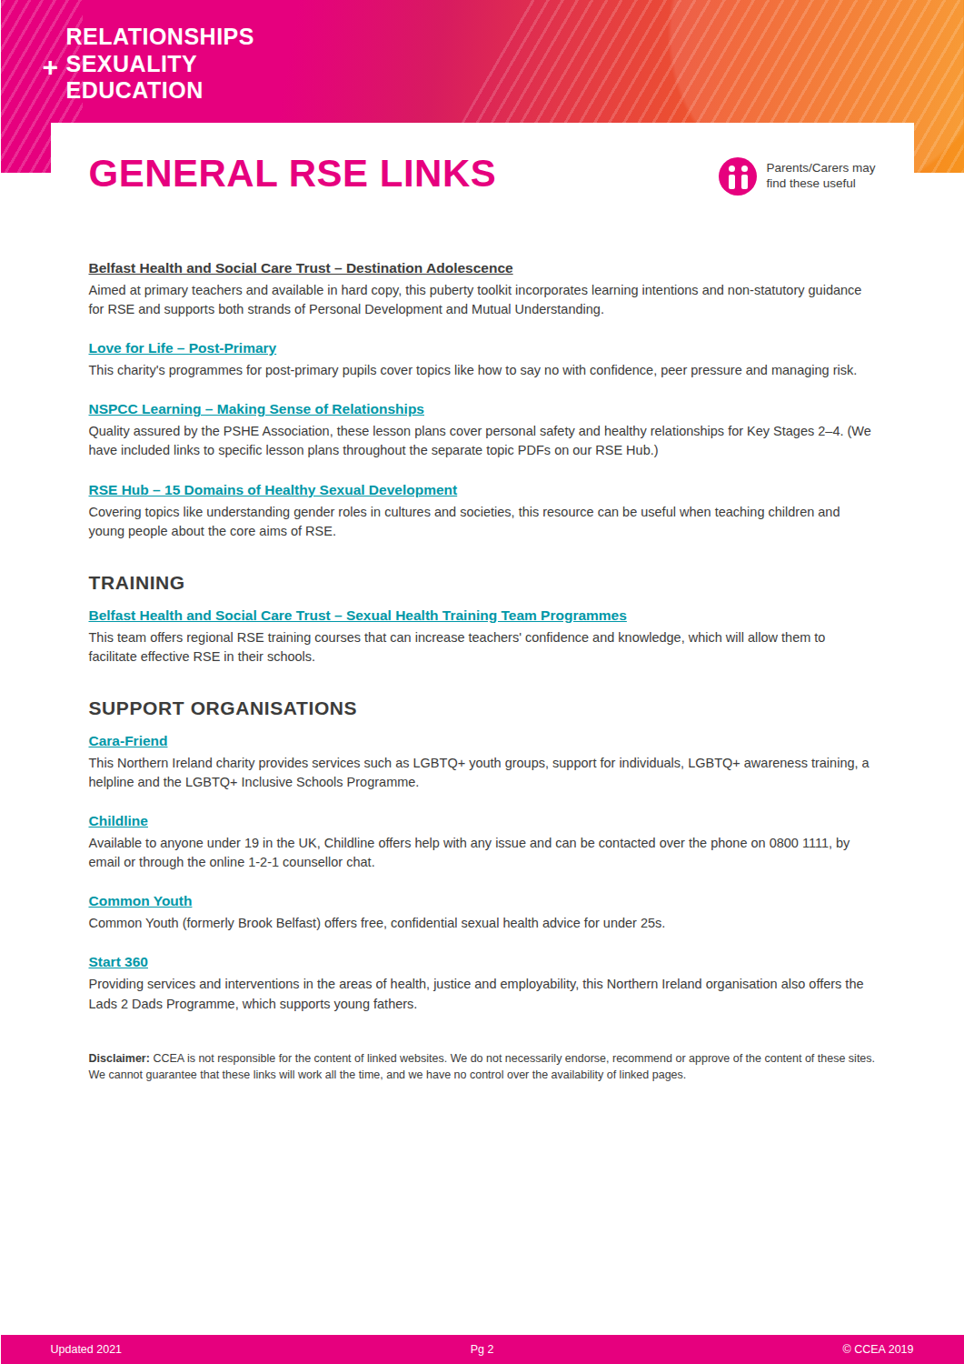+ RELATIONSHIPS
SEXUALITY
EDUCATION
GENERAL RSE LINKS
Parents/Carers may
find these useful
Belfast Health and Social Care Trust – Destination Adolescence
Aimed at primary teachers and available in hard copy, this puberty toolkit incorporates learning intentions and non-statutory guidance for RSE and supports both strands of Personal Development and Mutual Understanding.
Love for Life – Post-Primary
This charity's programmes for post-primary pupils cover topics like how to say no with confidence, peer pressure and managing risk.
NSPCC Learning – Making Sense of Relationships
Quality assured by the PSHE Association, these lesson plans cover personal safety and healthy relationships for Key Stages 2–4. (We have included links to specific lesson plans throughout the separate topic PDFs on our RSE Hub.)
RSE Hub – 15 Domains of Healthy Sexual Development
Covering topics like understanding gender roles in cultures and societies, this resource can be useful when teaching children and young people about the core aims of RSE.
Training
Belfast Health and Social Care Trust – Sexual Health Training Team Programmes
This team offers regional RSE training courses that can increase teachers' confidence and knowledge, which will allow them to facilitate effective RSE in their schools.
Support Organisations
Cara-Friend
This Northern Ireland charity provides services such as LGBTQ+ youth groups, support for individuals, LGBTQ+ awareness training, a helpline and the LGBTQ+ Inclusive Schools Programme.
Childline
Available to anyone under 19 in the UK, Childline offers help with any issue and can be contacted over the phone on 0800 1111, by email or through the online 1-2-1 counsellor chat.
Common Youth
Common Youth (formerly Brook Belfast) offers free, confidential sexual health advice for under 25s.
Start 360
Providing services and interventions in the areas of health, justice and employability, this Northern Ireland organisation also offers the Lads 2 Dads Programme, which supports young fathers.
Disclaimer: CCEA is not responsible for the content of linked websites. We do not necessarily endorse, recommend or approve of the content of these sites. We cannot guarantee that these links will work all the time, and we have no control over the availability of linked pages.
Updated 2021
Pg 2
© CCEA 2019